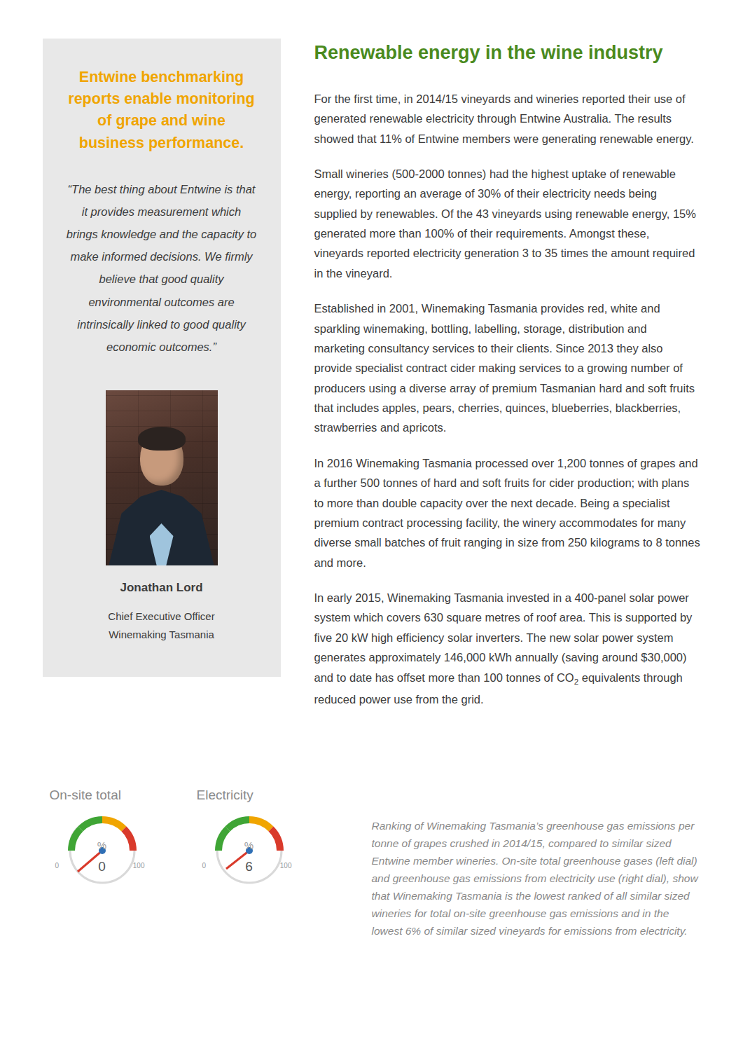Entwine benchmarking reports enable monitoring of grape and wine business performance.
“The best thing about Entwine is that it provides measurement which brings knowledge and the capacity to make informed decisions. We firmly believe that good quality environmental outcomes are intrinsically linked to good quality economic outcomes.”
Jonathan Lord
Chief Executive Officer
Winemaking Tasmania
Renewable energy in the wine industry
For the first time, in 2014/15 vineyards and wineries reported their use of generated renewable electricity through Entwine Australia. The results showed that 11% of Entwine members were generating renewable energy.
Small wineries (500-2000 tonnes) had the highest uptake of renewable energy, reporting an average of 30% of their electricity needs being supplied by renewables. Of the 43 vineyards using renewable energy, 15% generated more than 100% of their requirements. Amongst these, vineyards reported electricity generation 3 to 35 times the amount required in the vineyard.
Established in 2001, Winemaking Tasmania provides red, white and sparkling winemaking, bottling, labelling, storage, distribution and marketing consultancy services to their clients. Since 2013 they also provide specialist contract cider making services to a growing number of producers using a diverse array of premium Tasmanian hard and soft fruits that includes apples, pears, cherries, quinces, blueberries, blackberries, strawberries and apricots.
In 2016 Winemaking Tasmania processed over 1,200 tonnes of grapes and a further 500 tonnes of hard and soft fruits for cider production; with plans to more than double capacity over the next decade. Being a specialist premium contract processing facility, the winery accommodates for many diverse small batches of fruit ranging in size from 250 kilograms to 8 tonnes and more.
In early 2015, Winemaking Tasmania invested in a 400-panel solar power system which covers 630 square metres of roof area. This is supported by five 20 kW high efficiency solar inverters. The new solar power system generates approximately 146,000 kWh annually (saving around $30,000) and to date has offset more than 100 tonnes of CO2 equivalents through reduced power use from the grid.
On-site total
% 0 0 100
Electricity
% 6 0 100
Ranking of Winemaking Tasmania’s greenhouse gas emissions per tonne of grapes crushed in 2014/15, compared to similar sized Entwine member wineries. On-site total greenhouse gases (left dial) and greenhouse gas emissions from electricity use (right dial), show that Winemaking Tasmania is the lowest ranked of all similar sized wineries for total on-site greenhouse gas emissions and in the lowest 6% of similar sized vineyards for emissions from electricity.